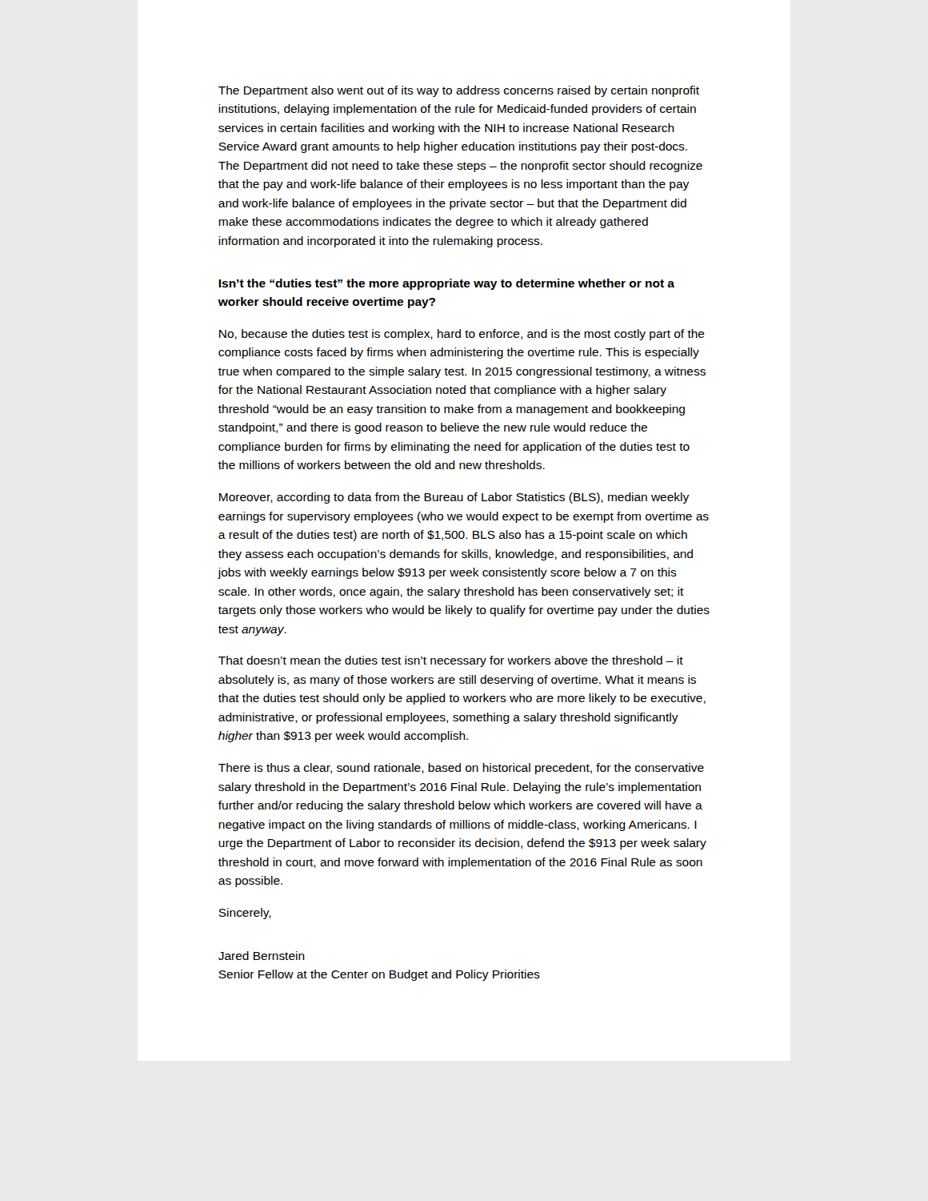The Department also went out of its way to address concerns raised by certain nonprofit institutions, delaying implementation of the rule for Medicaid-funded providers of certain services in certain facilities and working with the NIH to increase National Research Service Award grant amounts to help higher education institutions pay their post-docs. The Department did not need to take these steps – the nonprofit sector should recognize that the pay and work-life balance of their employees is no less important than the pay and work-life balance of employees in the private sector – but that the Department did make these accommodations indicates the degree to which it already gathered information and incorporated it into the rulemaking process.
Isn’t the “duties test” the more appropriate way to determine whether or not a worker should receive overtime pay?
No, because the duties test is complex, hard to enforce, and is the most costly part of the compliance costs faced by firms when administering the overtime rule. This is especially true when compared to the simple salary test. In 2015 congressional testimony, a witness for the National Restaurant Association noted that compliance with a higher salary threshold “would be an easy transition to make from a management and bookkeeping standpoint,” and there is good reason to believe the new rule would reduce the compliance burden for firms by eliminating the need for application of the duties test to the millions of workers between the old and new thresholds.
Moreover, according to data from the Bureau of Labor Statistics (BLS), median weekly earnings for supervisory employees (who we would expect to be exempt from overtime as a result of the duties test) are north of $1,500. BLS also has a 15-point scale on which they assess each occupation’s demands for skills, knowledge, and responsibilities, and jobs with weekly earnings below $913 per week consistently score below a 7 on this scale. In other words, once again, the salary threshold has been conservatively set; it targets only those workers who would be likely to qualify for overtime pay under the duties test anyway.
That doesn’t mean the duties test isn’t necessary for workers above the threshold – it absolutely is, as many of those workers are still deserving of overtime. What it means is that the duties test should only be applied to workers who are more likely to be executive, administrative, or professional employees, something a salary threshold significantly higher than $913 per week would accomplish.
There is thus a clear, sound rationale, based on historical precedent, for the conservative salary threshold in the Department’s 2016 Final Rule. Delaying the rule’s implementation further and/or reducing the salary threshold below which workers are covered will have a negative impact on the living standards of millions of middle-class, working Americans. I urge the Department of Labor to reconsider its decision, defend the $913 per week salary threshold in court, and move forward with implementation of the 2016 Final Rule as soon as possible.
Sincerely,
Jared Bernstein
Senior Fellow at the Center on Budget and Policy Priorities